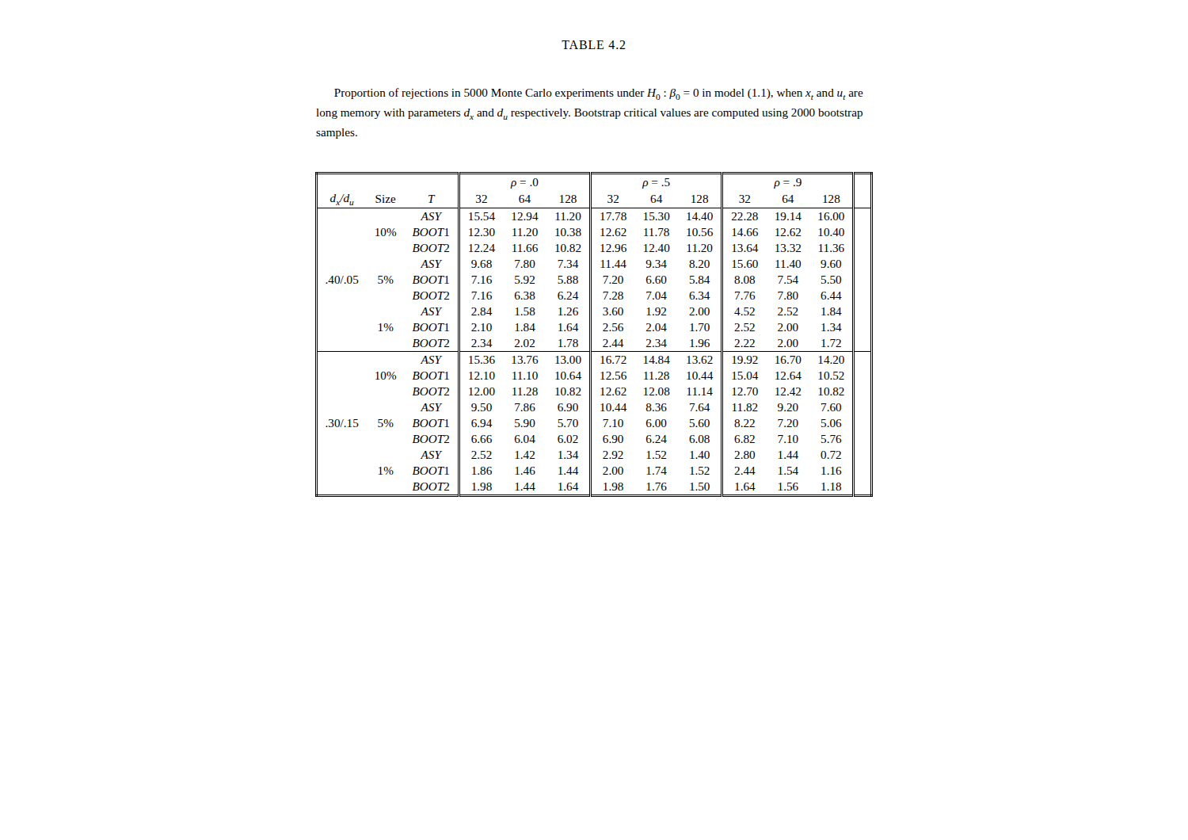TABLE 4.2
Proportion of rejections in 5000 Monte Carlo experiments under H 0 : β 0 = 0 in model (1.1), when xt and ut are long memory with parameters dx and du respectively. Bootstrap critical values are computed using 2000 bootstrap samples.
| | | | | ρ = .0 | | | ρ = .5 | | | ρ = .9 | | |
| d x /d u | Size | T | 32 | 64 | 128 | 32 | 64 | 128 | 32 | 64 | 128 | |
| | | ASY | 15.54 | 12.94 | 11.20 | 17.78 | 15.30 | 14.40 | 22.28 | 19.14 | 16.00 | |
| | 10% | BOOT 1 | 12.30 | 11.20 | 10.38 | 12.62 | 11.78 | 10.56 | 14.66 | 12.62 | 10.40 | |
| | | BOOT 2 | 12.24 | 11.66 | 10.82 | 12.96 | 12.40 | 11.20 | 13.64 | 13.32 | 11.36 | |
| | | ASY | 9.68 | 7.80 | 7.34 | 11.44 | 9.34 | 8.20 | 15.60 | 11.40 | 9.60 | |
| .40/.05 | 5% | BOOT 1 | 7.16 | 5.92 | 5.88 | 7.20 | 6.60 | 5.84 | 8.08 | 7.54 | 5.50 | |
| | | BOOT 2 | 7.16 | 6.38 | 6.24 | 7.28 | 7.04 | 6.34 | 7.76 | 7.80 | 6.44 | |
| | | ASY | 2.84 | 1.58 | 1.26 | 3.60 | 1.92 | 2.00 | 4.52 | 2.52 | 1.84 | |
| | 1% | BOOT 1 | 2.10 | 1.84 | 1.64 | 2.56 | 2.04 | 1.70 | 2.52 | 2.00 | 1.34 | |
| | | BOOT 2 | 2.34 | 2.02 | 1.78 | 2.44 | 2.34 | 1.96 | 2.22 | 2.00 | 1.72 | |
| | | ASY | 15.36 | 13.76 | 13.00 | 16.72 | 14.84 | 13.62 | 19.92 | 16.70 | 14.20 | |
| | 10% | BOOT 1 | 12.10 | 11.10 | 10.64 | 12.56 | 11.28 | 10.44 | 15.04 | 12.64 | 10.52 | |
| | | BOOT 2 | 12.00 | 11.28 | 10.82 | 12.62 | 12.08 | 11.14 | 12.70 | 12.42 | 10.82 | |
| | | ASY | 9.50 | 7.86 | 6.90 | 10.44 | 8.36 | 7.64 | 11.82 | 9.20 | 7.60 | |
| .30/.15 | 5% | BOOT 1 | 6.94 | 5.90 | 5.70 | 7.10 | 6.00 | 5.60 | 8.22 | 7.20 | 5.06 | |
| | | BOOT 2 | 6.66 | 6.04 | 6.02 | 6.90 | 6.24 | 6.08 | 6.82 | 7.10 | 5.76 | |
| | | ASY | 2.52 | 1.42 | 1.34 | 2.92 | 1.52 | 1.40 | 2.80 | 1.44 | 0.72 | |
| | 1% | BOOT 1 | 1.86 | 1.46 | 1.44 | 2.00 | 1.74 | 1.52 | 2.44 | 1.54 | 1.16 | |
| | | BOOT 2 | 1.98 | 1.44 | 1.64 | 1.98 | 1.76 | 1.50 | 1.64 | 1.56 | 1.18 | |